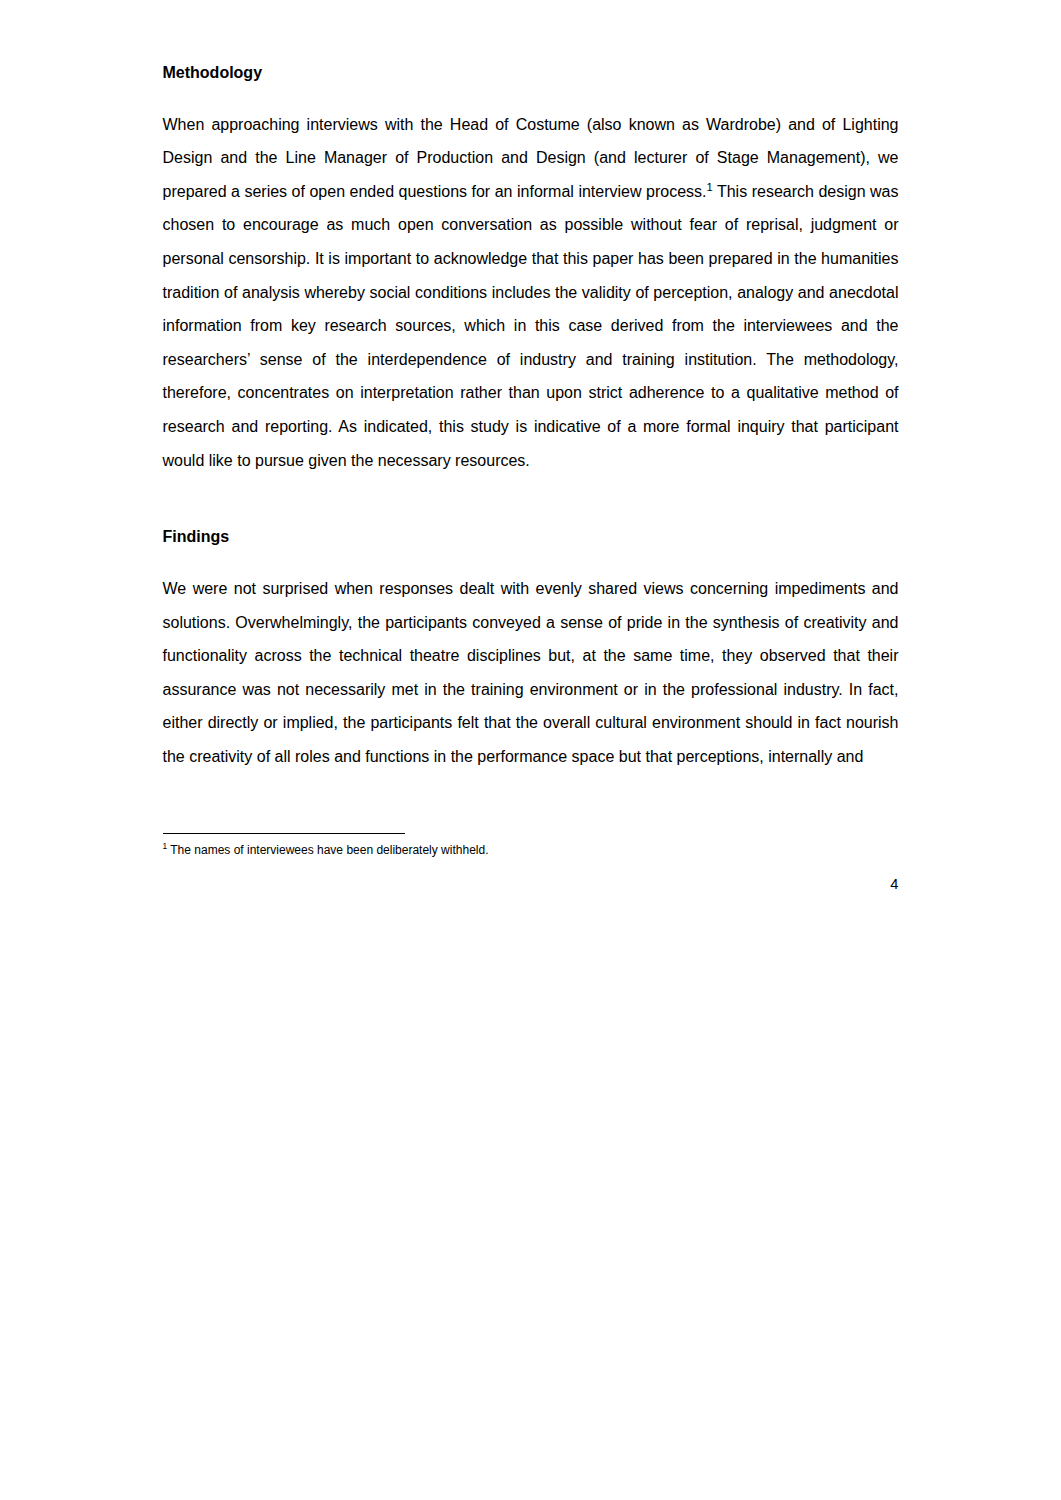Methodology
When approaching interviews with the Head of Costume (also known as Wardrobe) and of Lighting Design and the Line Manager of Production and Design (and lecturer of Stage Management), we prepared a series of open ended questions for an informal interview process.1 This research design was chosen to encourage as much open conversation as possible without fear of reprisal, judgment or personal censorship. It is important to acknowledge that this paper has been prepared in the humanities tradition of analysis whereby social conditions includes the validity of perception, analogy and anecdotal information from key research sources, which in this case derived from the interviewees and the researchers’ sense of the interdependence of industry and training institution. The methodology, therefore, concentrates on interpretation rather than upon strict adherence to a qualitative method of research and reporting. As indicated, this study is indicative of a more formal inquiry that participant would like to pursue given the necessary resources.
Findings
We were not surprised when responses dealt with evenly shared views concerning impediments and solutions. Overwhelmingly, the participants conveyed a sense of pride in the synthesis of creativity and functionality across the technical theatre disciplines but, at the same time, they observed that their assurance was not necessarily met in the training environment or in the professional industry. In fact, either directly or implied, the participants felt that the overall cultural environment should in fact nourish the creativity of all roles and functions in the performance space but that perceptions, internally and
1 The names of interviewees have been deliberately withheld.
4